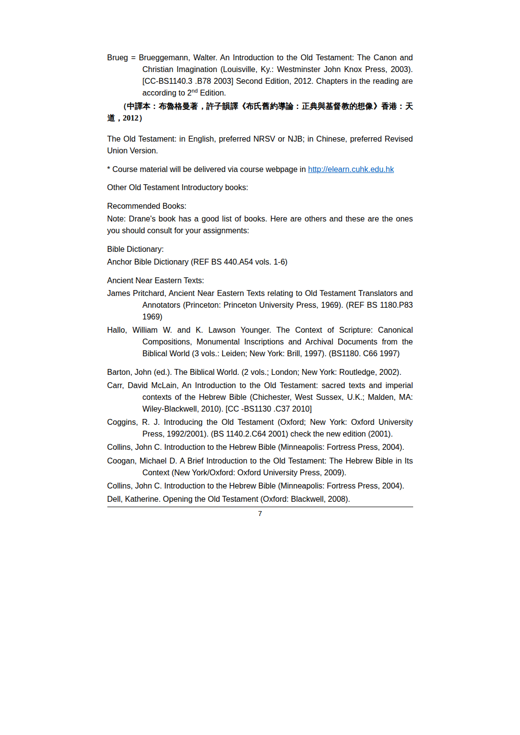Brueg = Brueggemann, Walter. An Introduction to the Old Testament: The Canon and Christian Imagination (Louisville, Ky.: Westminster John Knox Press, 2003). [CC-BS1140.3 .B78 2003] Second Edition, 2012. Chapters in the reading are according to 2nd Edition.
（中譯本：布魯格曼著，許子韻譯《布氏舊約導論：正典與基督教的想像》香港：天道，2012）
The Old Testament: in English, preferred NRSV or NJB; in Chinese, preferred Revised Union Version.
* Course material will be delivered via course webpage in http://elearn.cuhk.edu.hk
Other Old Testament Introductory books:
Recommended Books:
Note: Drane's book has a good list of books. Here are others and these are the ones you should consult for your assignments:
Bible Dictionary:
Anchor Bible Dictionary (REF BS 440.A54 vols. 1-6)
Ancient Near Eastern Texts:
James Pritchard, Ancient Near Eastern Texts relating to Old Testament Translators and Annotators (Princeton: Princeton University Press, 1969). (REF BS 1180.P83 1969)
Hallo, William W. and K. Lawson Younger. The Context of Scripture: Canonical Compositions, Monumental Inscriptions and Archival Documents from the Biblical World (3 vols.: Leiden; New York: Brill, 1997). (BS1180. C66 1997)
Barton, John (ed.). The Biblical World. (2 vols.; London; New York: Routledge, 2002).
Carr, David McLain, An Introduction to the Old Testament: sacred texts and imperial contexts of the Hebrew Bible (Chichester, West Sussex, U.K.; Malden, MA: Wiley-Blackwell, 2010). [CC -BS1130 .C37 2010]
Coggins, R. J. Introducing the Old Testament (Oxford; New York: Oxford University Press, 1992/2001). (BS 1140.2.C64 2001) check the new edition (2001).
Collins, John C. Introduction to the Hebrew Bible (Minneapolis: Fortress Press, 2004).
Coogan, Michael D. A Brief Introduction to the Old Testament: The Hebrew Bible in Its Context (New York/Oxford: Oxford University Press, 2009).
Collins, John C. Introduction to the Hebrew Bible (Minneapolis: Fortress Press, 2004).
Dell, Katherine. Opening the Old Testament (Oxford: Blackwell, 2008).
7